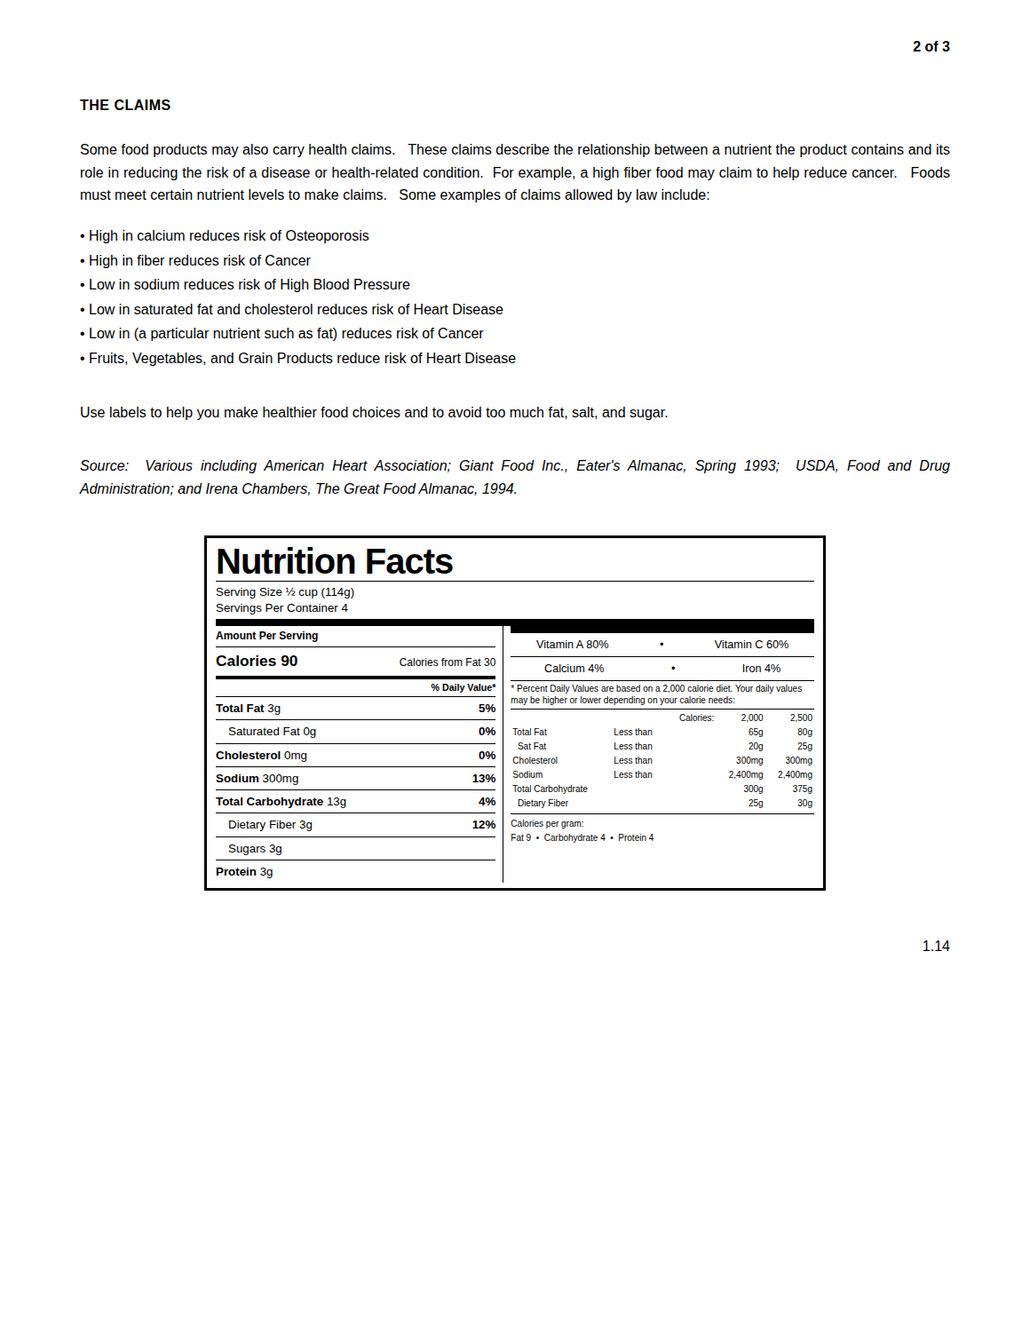2 of 3
THE CLAIMS
Some food products may also carry health claims. These claims describe the relationship between a nutrient the product contains and its role in reducing the risk of a disease or health-related condition. For example, a high fiber food may claim to help reduce cancer. Foods must meet certain nutrient levels to make claims. Some examples of claims allowed by law include:
High in calcium reduces risk of Osteoporosis
High in fiber reduces risk of Cancer
Low in sodium reduces risk of High Blood Pressure
Low in saturated fat and cholesterol reduces risk of Heart Disease
Low in (a particular nutrient such as fat) reduces risk of Cancer
Fruits, Vegetables, and Grain Products reduce risk of Heart Disease
Use labels to help you make healthier food choices and to avoid too much fat, salt, and sugar.
Source: Various including American Heart Association; Giant Food Inc., Eater's Almanac, Spring 1993; USDA, Food and Drug Administration; and Irena Chambers, The Great Food Almanac, 1994.
Nutrition Facts
Serving Size ½ cup (114g)
Servings Per Container 4
Amount Per Serving
Calories 90 Calories from Fat 30
% Daily Value*
Total Fat 3g 5%
Saturated Fat 0g 0%
Cholesterol 0mg 0%
Sodium 300mg 13%
Total Carbohydrate 13g 4%
Dietary Fiber 3g 12%
Sugars 3g
Protein 3g
Vitamin A 80% • Vitamin C 60%
Calcium 4% • Iron 4%
* Percent Daily Values are based on a 2,000 calorie diet. Your daily values may be higher or lower depending on your calorie needs:
| | | Calories: | 2,000 | 2,500 |
| Total Fat | Less than | | 65g | 80g |
| Sat Fat | Less than | | 20g | 25g |
| Cholesterol | Less than | | 300mg | 300mg |
| Sodium | Less than | | 2,400mg | 2,400mg |
| Total Carbohydrate | | | 300g | 375g |
| Dietary Fiber | | | 25g | 30g |
Calories per gram:
Fat 9 • Carbohydrate 4 • Protein 4
1.14